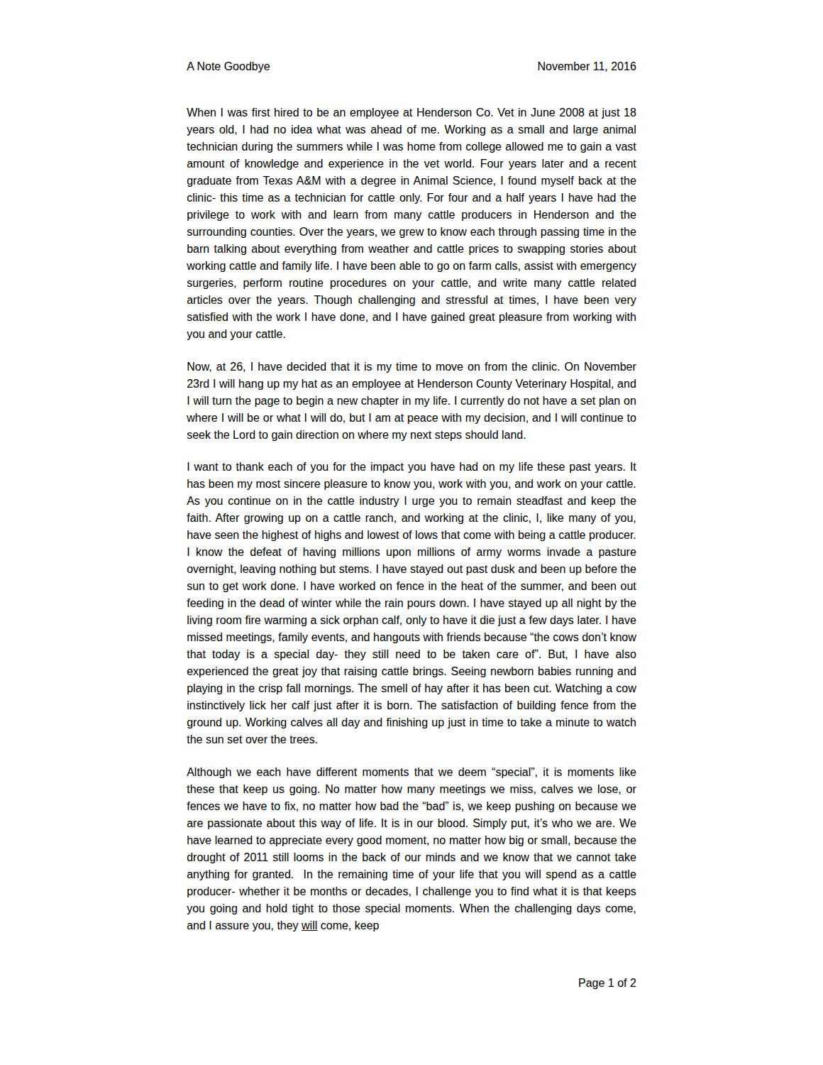A Note Goodbye
November 11, 2016
When I was first hired to be an employee at Henderson Co. Vet in June 2008 at just 18 years old, I had no idea what was ahead of me. Working as a small and large animal technician during the summers while I was home from college allowed me to gain a vast amount of knowledge and experience in the vet world. Four years later and a recent graduate from Texas A&M with a degree in Animal Science, I found myself back at the clinic- this time as a technician for cattle only. For four and a half years I have had the privilege to work with and learn from many cattle producers in Henderson and the surrounding counties. Over the years, we grew to know each through passing time in the barn talking about everything from weather and cattle prices to swapping stories about working cattle and family life. I have been able to go on farm calls, assist with emergency surgeries, perform routine procedures on your cattle, and write many cattle related articles over the years. Though challenging and stressful at times, I have been very satisfied with the work I have done, and I have gained great pleasure from working with you and your cattle.
Now, at 26, I have decided that it is my time to move on from the clinic. On November 23rd I will hang up my hat as an employee at Henderson County Veterinary Hospital, and I will turn the page to begin a new chapter in my life. I currently do not have a set plan on where I will be or what I will do, but I am at peace with my decision, and I will continue to seek the Lord to gain direction on where my next steps should land.
I want to thank each of you for the impact you have had on my life these past years. It has been my most sincere pleasure to know you, work with you, and work on your cattle. As you continue on in the cattle industry I urge you to remain steadfast and keep the faith. After growing up on a cattle ranch, and working at the clinic, I, like many of you, have seen the highest of highs and lowest of lows that come with being a cattle producer. I know the defeat of having millions upon millions of army worms invade a pasture overnight, leaving nothing but stems. I have stayed out past dusk and been up before the sun to get work done. I have worked on fence in the heat of the summer, and been out feeding in the dead of winter while the rain pours down. I have stayed up all night by the living room fire warming a sick orphan calf, only to have it die just a few days later. I have missed meetings, family events, and hangouts with friends because “the cows don’t know that today is a special day- they still need to be taken care of”. But, I have also experienced the great joy that raising cattle brings. Seeing newborn babies running and playing in the crisp fall mornings. The smell of hay after it has been cut. Watching a cow instinctively lick her calf just after it is born. The satisfaction of building fence from the ground up. Working calves all day and finishing up just in time to take a minute to watch the sun set over the trees.
Although we each have different moments that we deem “special”, it is moments like these that keep us going. No matter how many meetings we miss, calves we lose, or fences we have to fix, no matter how bad the “bad” is, we keep pushing on because we are passionate about this way of life. It is in our blood. Simply put, it’s who we are. We have learned to appreciate every good moment, no matter how big or small, because the drought of 2011 still looms in the back of our minds and we know that we cannot take anything for granted. In the remaining time of your life that you will spend as a cattle producer- whether it be months or decades, I challenge you to find what it is that keeps you going and hold tight to those special moments. When the challenging days come, and I assure you, they will come, keep
Page 1 of 2